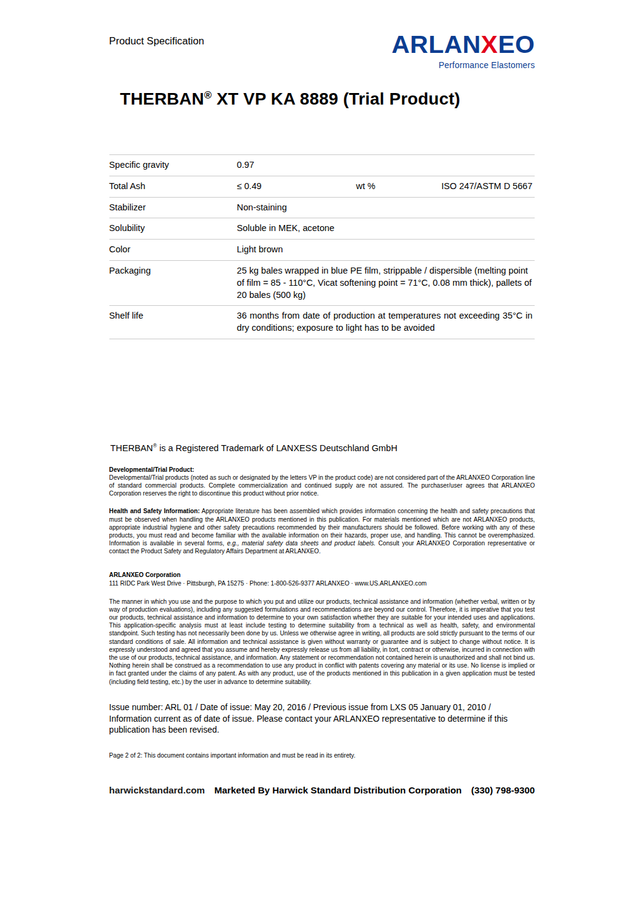Product Specification
ARLANXEO
Performance Elastomers
THERBAN® XT VP KA 8889 (Trial Product)
| Specific gravity | 0.97 | | |
| Total Ash | ≤ 0.49 | wt % | ISO 247/ASTM D 5667 |
| Stabilizer | Non-staining |
| Solubility | Soluble in MEK, acetone |
| Color | Light brown |
| Packaging | 25 kg bales wrapped in blue PE film, strippable / dispersible (melting point of film = 85 - 110°C, Vicat softening point = 71°C, 0.08 mm thick), pallets of 20 bales (500 kg) |
| Shelf life | 36 months from date of production at temperatures not exceeding 35°C in dry conditions; exposure to light has to be avoided |
THERBAN® is a Registered Trademark of LANXESS Deutschland GmbH
Developmental/Trial Product:
Developmental/Trial products (noted as such or designated by the letters VP in the product code) are not considered part of the ARLANXEO Corporation line of standard commercial products. Complete commercialization and continued supply are not assured. The purchaser/user agrees that ARLANXEO Corporation reserves the right to discontinue this product without prior notice.
Health and Safety Information: Appropriate literature has been assembled which provides information concerning the health and safety precautions that must be observed when handling the ARLANXEO products mentioned in this publication. For materials mentioned which are not ARLANXEO products, appropriate industrial hygiene and other safety precautions recommended by their manufacturers should be followed. Before working with any of these products, you must read and become familiar with the available information on their hazards, proper use, and handling. This cannot be overemphasized. Information is available in several forms, e.g., material safety data sheets and product labels. Consult your ARLANXEO Corporation representative or contact the Product Safety and Regulatory Affairs Department at ARLANXEO.
ARLANXEO Corporation
111 RIDC Park West Drive · Pittsburgh, PA 15275 · Phone: 1-800-526-9377 ARLANXEO · www.US.ARLANXEO.com
The manner in which you use and the purpose to which you put and utilize our products, technical assistance and information (whether verbal, written or by way of production evaluations), including any suggested formulations and recommendations are beyond our control. Therefore, it is imperative that you test our products, technical assistance and information to determine to your own satisfaction whether they are suitable for your intended uses and applications. This application-specific analysis must at least include testing to determine suitability from a technical as well as health, safety, and environmental standpoint. Such testing has not necessarily been done by us. Unless we otherwise agree in writing, all products are sold strictly pursuant to the terms of our standard conditions of sale. All information and technical assistance is given without warranty or guarantee and is subject to change without notice. It is expressly understood and agreed that you assume and hereby expressly release us from all liability, in tort, contract or otherwise, incurred in connection with the use of our products, technical assistance, and information. Any statement or recommendation not contained herein is unauthorized and shall not bind us. Nothing herein shall be construed as a recommendation to use any product in conflict with patents covering any material or its use. No license is implied or in fact granted under the claims of any patent. As with any product, use of the products mentioned in this publication in a given application must be tested (including field testing, etc.) by the user in advance to determine suitability.
Issue number: ARL 01 / Date of issue: May 20, 2016 / Previous issue from LXS 05 January 01, 2010 / Information current as of date of issue. Please contact your ARLANXEO representative to determine if this publication has been revised.
Page 2 of 2: This document contains important information and must be read in its entirety.
harwickstandard.com
Marketed By Harwick Standard Distribution Corporation
(330) 798-9300